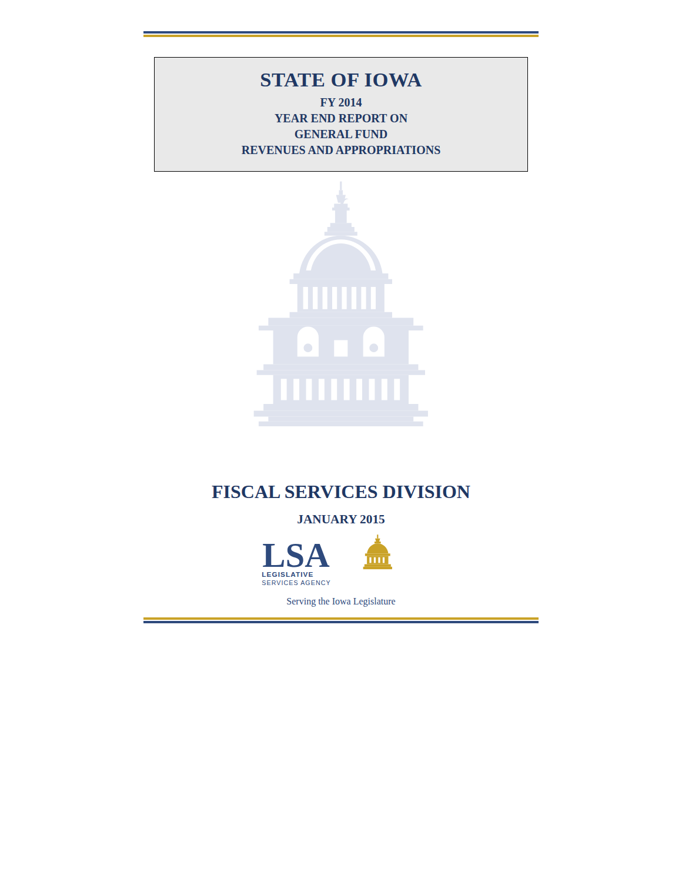STATE OF IOWA
FY 2014
YEAR END REPORT ON
GENERAL FUND
REVENUES AND APPROPRIATIONS
FISCAL SERVICES DIVISION
JANUARY 2015
LSA LEGISLATIVE SERVICES AGENCY
Serving the Iowa Legislature